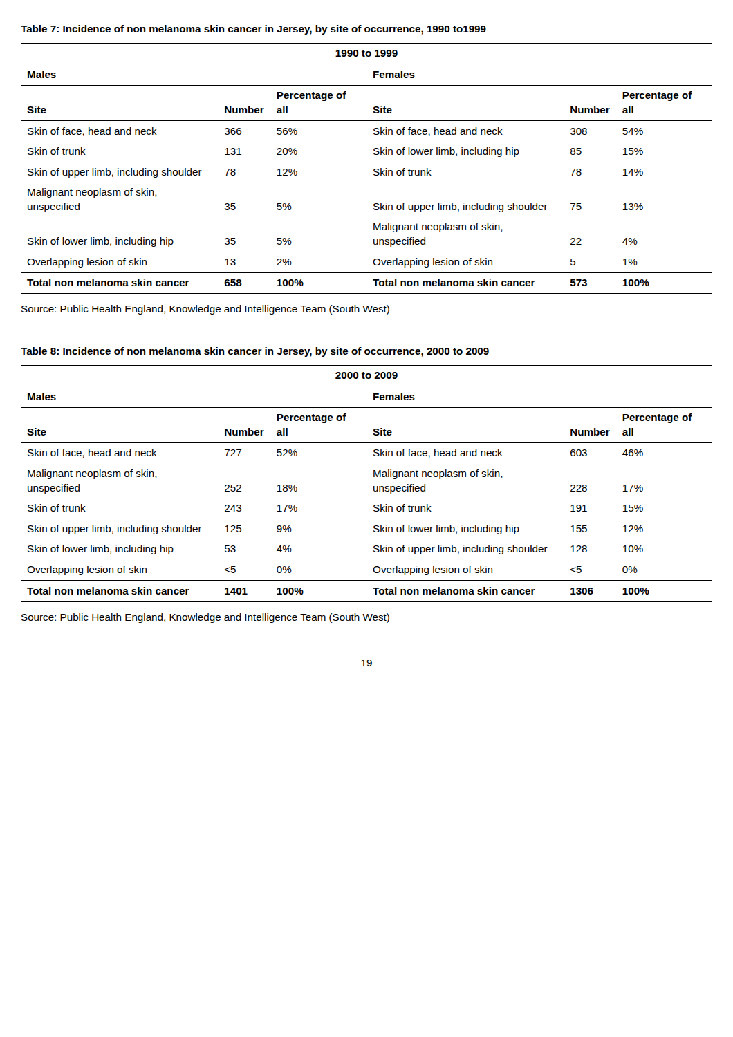Table 7: Incidence of non melanoma skin cancer in Jersey, by site of occurrence, 1990 to1999
| 1990 to 1999 |
| --- |
| Males | Females |
| Site | Number | Percentage of all | Site | Number | Percentage of all |
| Skin of face, head and neck | 366 | 56% | Skin of face, head and neck | 308 | 54% |
| Skin of trunk | 131 | 20% | Skin of lower limb, including hip | 85 | 15% |
| Skin of upper limb, including shoulder | 78 | 12% | Skin of trunk | 78 | 14% |
| Malignant neoplasm of skin, unspecified | 35 | 5% | Skin of upper limb, including shoulder | 75 | 13% |
| Skin of lower limb, including hip | 35 | 5% | Malignant neoplasm of skin, unspecified | 22 | 4% |
| Overlapping lesion of skin | 13 | 2% | Overlapping lesion of skin | 5 | 1% |
| Total non melanoma skin cancer | 658 | 100% | Total non melanoma skin cancer | 573 | 100% |
Source: Public Health England, Knowledge and Intelligence Team (South West)
Table 8: Incidence of non melanoma skin cancer in Jersey, by site of occurrence, 2000 to 2009
| 2000 to 2009 |
| --- |
| Males | Females |
| Site | Number | Percentage of all | Site | Number | Percentage of all |
| Skin of face, head and neck | 727 | 52% | Skin of face, head and neck | 603 | 46% |
| Malignant neoplasm of skin, unspecified | 252 | 18% | Malignant neoplasm of skin, unspecified | 228 | 17% |
| Skin of trunk | 243 | 17% | Skin of trunk | 191 | 15% |
| Skin of upper limb, including shoulder | 125 | 9% | Skin of lower limb, including hip | 155 | 12% |
| Skin of lower limb, including hip | 53 | 4% | Skin of upper limb, including shoulder | 128 | 10% |
| Overlapping lesion of skin | <5 | 0% | Overlapping lesion of skin | <5 | 0% |
| Total non melanoma skin cancer | 1401 | 100% | Total non melanoma skin cancer | 1306 | 100% |
Source: Public Health England, Knowledge and Intelligence Team (South West)
19